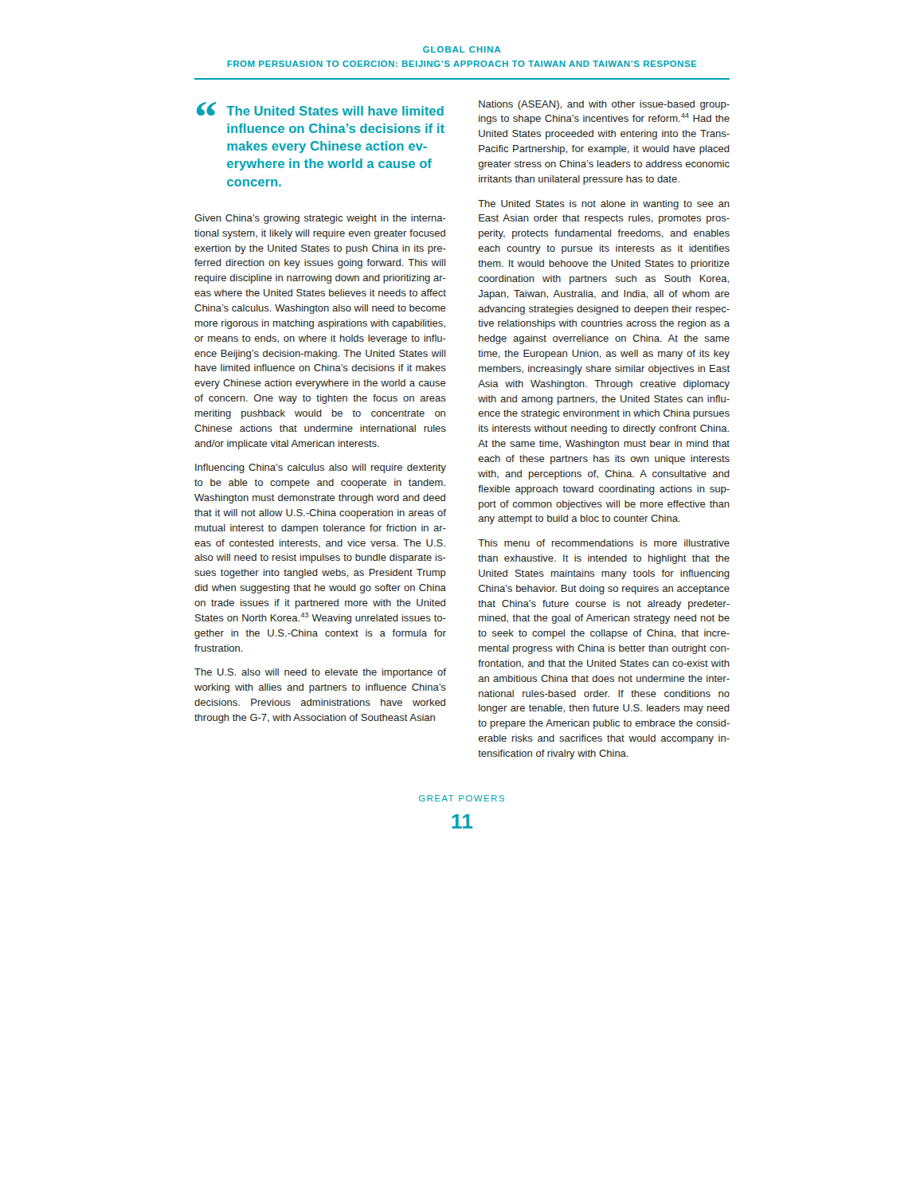Global China
From Persuasion to Coercion: Beijing’s Approach to Taiwan and Taiwan’s Response
“
The United States will have limited influence on China’s decisions if it makes every Chinese action everywhere in the world a cause of concern.
Given China’s growing strategic weight in the international system, it likely will require even greater focused exertion by the United States to push China in its preferred direction on key issues going forward. This will require discipline in narrowing down and prioritizing areas where the United States believes it needs to affect China’s calculus. Washington also will need to become more rigorous in matching aspirations with capabilities, or means to ends, on where it holds leverage to influence Beijing’s decision-making. The United States will have limited influence on China’s decisions if it makes every Chinese action everywhere in the world a cause of concern. One way to tighten the focus on areas meriting pushback would be to concentrate on Chinese actions that undermine international rules and/or implicate vital American interests.
Influencing China’s calculus also will require dexterity to be able to compete and cooperate in tandem. Washington must demonstrate through word and deed that it will not allow U.S.-China cooperation in areas of mutual interest to dampen tolerance for friction in areas of contested interests, and vice versa. The U.S. also will need to resist impulses to bundle disparate issues together into tangled webs, as President Trump did when suggesting that he would go softer on China on trade issues if it partnered more with the United States on North Korea.43 Weaving unrelated issues together in the U.S.-China context is a formula for frustration.
The U.S. also will need to elevate the importance of working with allies and partners to influence China’s decisions. Previous administrations have worked through the G-7, with Association of Southeast Asian
Nations (ASEAN), and with other issue-based groupings to shape China’s incentives for reform.44 Had the United States proceeded with entering into the Trans-Pacific Partnership, for example, it would have placed greater stress on China’s leaders to address economic irritants than unilateral pressure has to date.
The United States is not alone in wanting to see an East Asian order that respects rules, promotes prosperity, protects fundamental freedoms, and enables each country to pursue its interests as it identifies them. It would behoove the United States to prioritize coordination with partners such as South Korea, Japan, Taiwan, Australia, and India, all of whom are advancing strategies designed to deepen their respective relationships with countries across the region as a hedge against overreliance on China. At the same time, the European Union, as well as many of its key members, increasingly share similar objectives in East Asia with Washington. Through creative diplomacy with and among partners, the United States can influence the strategic environment in which China pursues its interests without needing to directly confront China. At the same time, Washington must bear in mind that each of these partners has its own unique interests with, and perceptions of, China. A consultative and flexible approach toward coordinating actions in support of common objectives will be more effective than any attempt to build a bloc to counter China.
This menu of recommendations is more illustrative than exhaustive. It is intended to highlight that the United States maintains many tools for influencing China’s behavior. But doing so requires an acceptance that China’s future course is not already predetermined, that the goal of American strategy need not be to seek to compel the collapse of China, that incremental progress with China is better than outright confrontation, and that the United States can co-exist with an ambitious China that does not undermine the international rules-based order. If these conditions no longer are tenable, then future U.S. leaders may need to prepare the American public to embrace the considerable risks and sacrifices that would accompany intensification of rivalry with China.
Great Powers
11